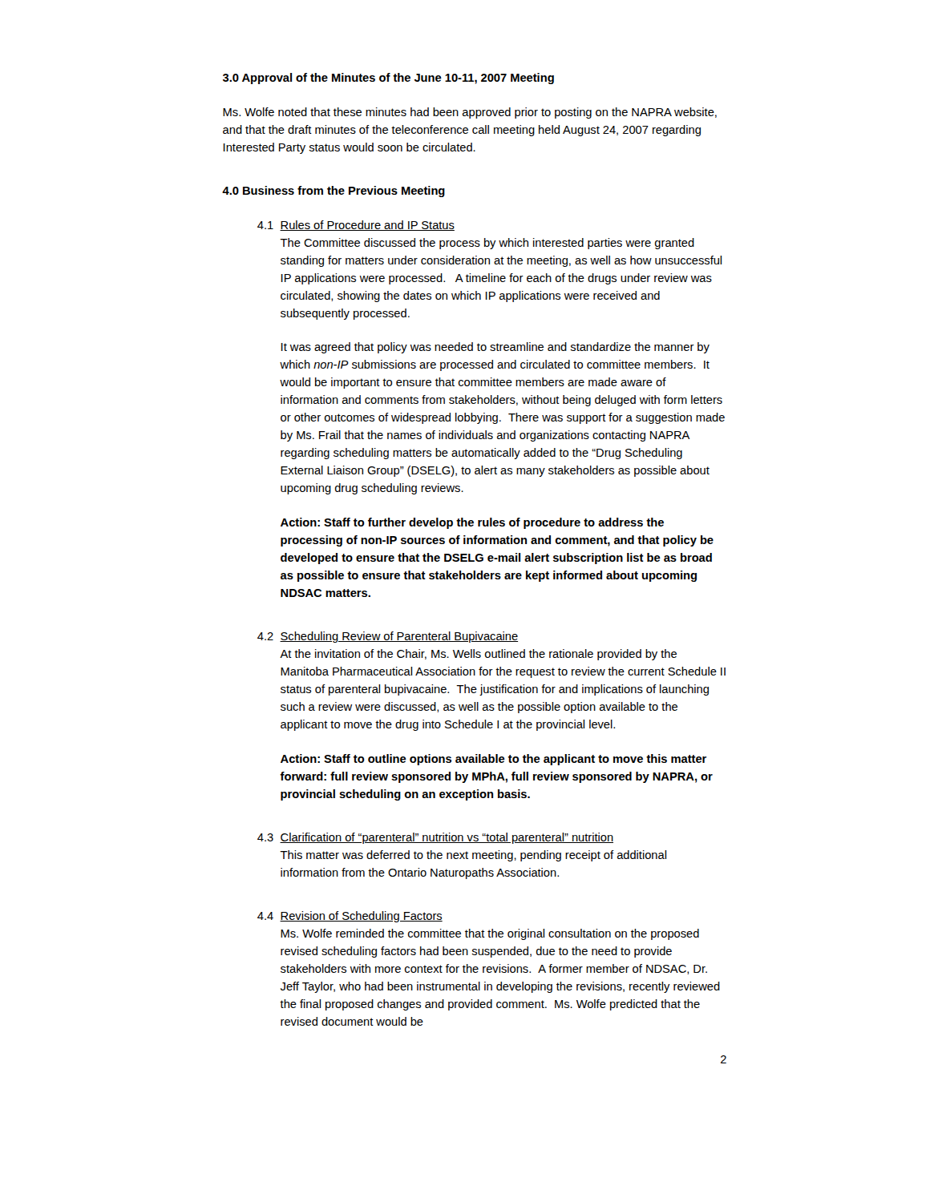3.0 Approval of the Minutes of the June 10-11, 2007 Meeting
Ms. Wolfe noted that these minutes had been approved prior to posting on the NAPRA website, and that the draft minutes of the teleconference call meeting held August 24, 2007 regarding Interested Party status would soon be circulated.
4.0 Business from the Previous Meeting
4.1 Rules of Procedure and IP Status
The Committee discussed the process by which interested parties were granted standing for matters under consideration at the meeting, as well as how unsuccessful IP applications were processed. A timeline for each of the drugs under review was circulated, showing the dates on which IP applications were received and subsequently processed.
It was agreed that policy was needed to streamline and standardize the manner by which non-IP submissions are processed and circulated to committee members. It would be important to ensure that committee members are made aware of information and comments from stakeholders, without being deluged with form letters or other outcomes of widespread lobbying. There was support for a suggestion made by Ms. Frail that the names of individuals and organizations contacting NAPRA regarding scheduling matters be automatically added to the “Drug Scheduling External Liaison Group” (DSELG), to alert as many stakeholders as possible about upcoming drug scheduling reviews.
Action: Staff to further develop the rules of procedure to address the processing of non-IP sources of information and comment, and that policy be developed to ensure that the DSELG e-mail alert subscription list be as broad as possible to ensure that stakeholders are kept informed about upcoming NDSAC matters.
4.2 Scheduling Review of Parenteral Bupivacaine
At the invitation of the Chair, Ms. Wells outlined the rationale provided by the Manitoba Pharmaceutical Association for the request to review the current Schedule II status of parenteral bupivacaine. The justification for and implications of launching such a review were discussed, as well as the possible option available to the applicant to move the drug into Schedule I at the provincial level.
Action: Staff to outline options available to the applicant to move this matter forward: full review sponsored by MPhA, full review sponsored by NAPRA, or provincial scheduling on an exception basis.
4.3 Clarification of “parenteral” nutrition vs “total parenteral” nutrition
This matter was deferred to the next meeting, pending receipt of additional information from the Ontario Naturopaths Association.
4.4 Revision of Scheduling Factors
Ms. Wolfe reminded the committee that the original consultation on the proposed revised scheduling factors had been suspended, due to the need to provide stakeholders with more context for the revisions. A former member of NDSAC, Dr. Jeff Taylor, who had been instrumental in developing the revisions, recently reviewed the final proposed changes and provided comment. Ms. Wolfe predicted that the revised document would be
2